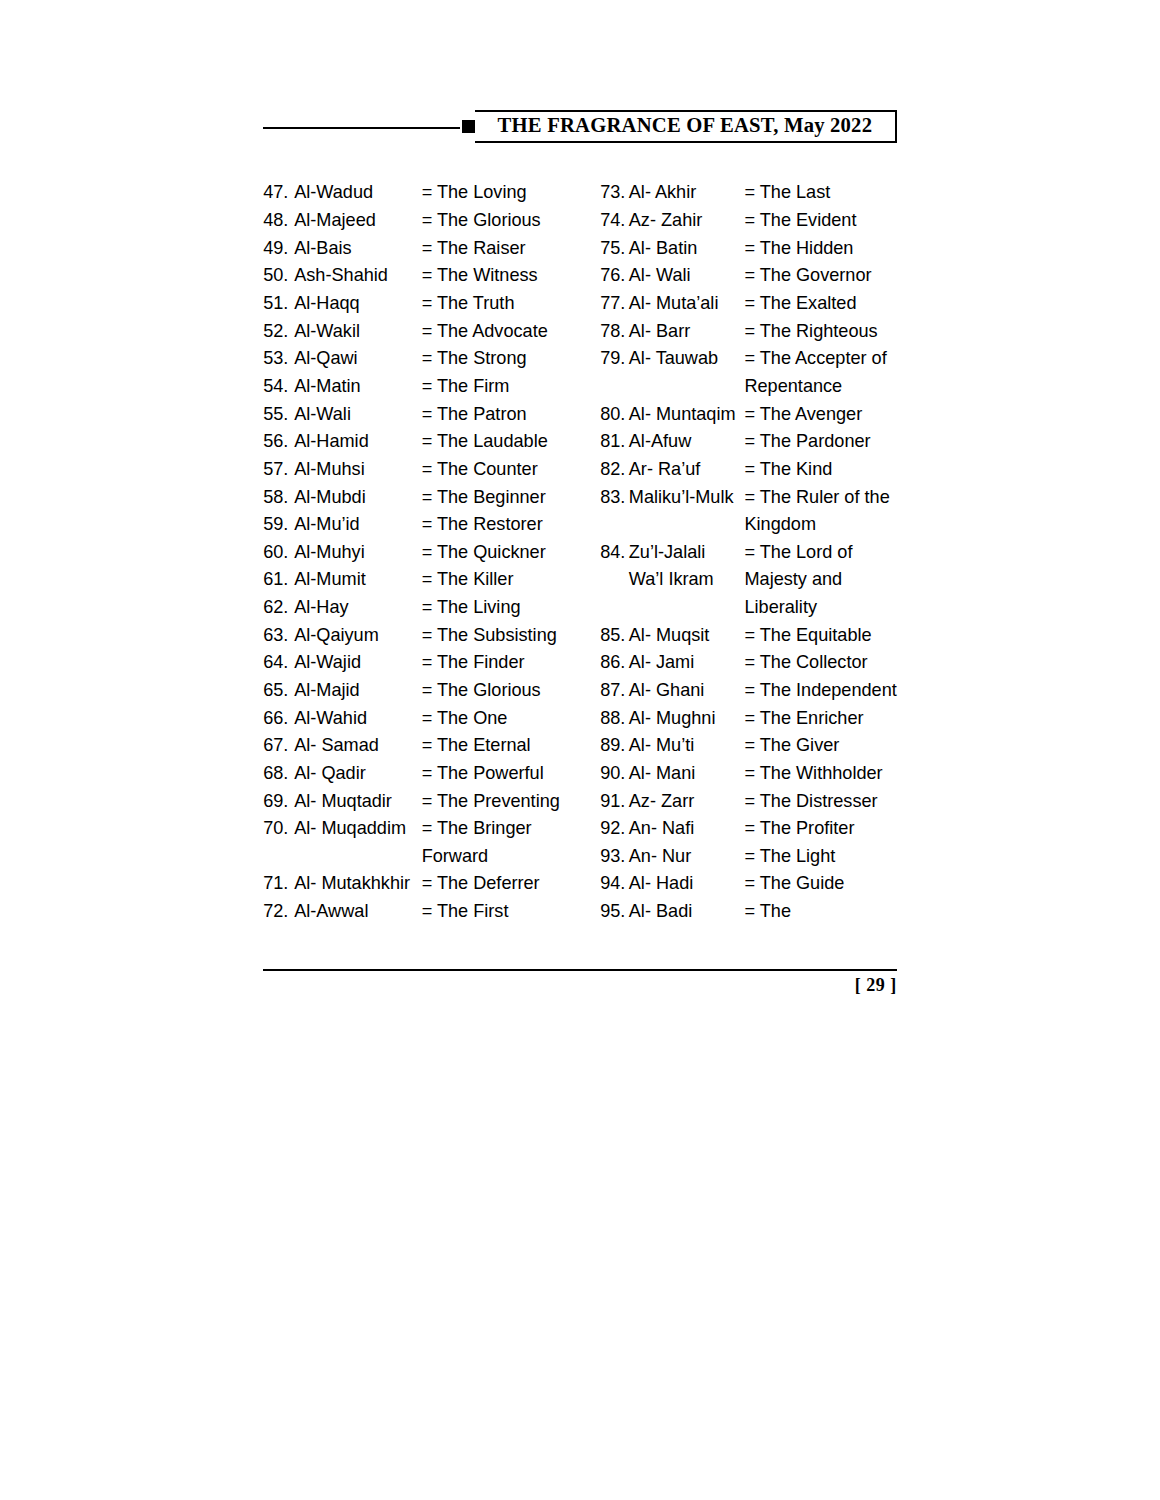THE FRAGRANCE OF EAST, May 2022
| 47. | Al-Wadud | = The Loving |
| 48. | Al-Majeed | = The Glorious |
| 49. | Al-Bais | = The Raiser |
| 50. | Ash-Shahid | = The Witness |
| 51. | Al-Haqq | = The Truth |
| 52. | Al-Wakil | = The Advocate |
| 53. | Al-Qawi | = The Strong |
| 54. | Al-Matin | = The Firm |
| 55. | Al-Wali | = The Patron |
| 56. | Al-Hamid | = The Laudable |
| 57. | Al-Muhsi | = The Counter |
| 58. | Al-Mubdi | = The Beginner |
| 59. | Al-Mu’id | = The Restorer |
| 60. | Al-Muhyi | = The Quickner |
| 61. | Al-Mumit | = The Killer |
| 62. | Al-Hay | = The Living |
| 63. | Al-Qaiyum | = The Subsisting |
| 64. | Al-Wajid | = The Finder |
| 65. | Al-Majid | = The Glorious |
| 66. | Al-Wahid | = The One |
| 67. | Al- Samad | = The Eternal |
| 68. | Al- Qadir | = The Powerful |
| 69. | Al- Muqtadir | = The Preventing |
| 70. | Al- Muqaddim | = The Bringer |
| | | Forward |
| 71. | Al- Mutakhkhir | = The Deferrer |
| 72. | Al-Awwal | = The First |
| 73. | Al- Akhir | = The Last |
| 74. | Az- Zahir | = The Evident |
| 75. | Al- Batin | = The Hidden |
| 76. | Al- Wali | = The Governor |
| 77. | Al- Muta’ali | = The Exalted |
| 78. | Al- Barr | = The Righteous |
| 79. | Al- Tauwab | = The Accepter of |
| | | Repentance |
| 80. | Al- Muntaqim | = The Avenger |
| 81. | Al-Afuw | = The Pardoner |
| 82. | Ar- Ra’uf | = The Kind |
| 83. | Maliku’l-Mulk | = The Ruler of the |
| | | Kingdom |
| 84. | Zu’l-Jalali | = The Lord of |
| | Wa’l Ikram | Majesty and |
| | | Liberality |
| 85. | Al- Muqsit | = The Equitable |
| 86. | Al- Jami | = The Collector |
| 87. | Al- Ghani | = The Independent |
| 88. | Al- Mughni | = The Enricher |
| 89. | Al- Mu’ti | = The Giver |
| 90. | Al- Mani | = The Withholder |
| 91. | Az- Zarr | = The Distresser |
| 92. | An- Nafi | = The Profiter |
| 93. | An- Nur | = The Light |
| 94. | Al- Hadi | = The Guide |
| 95. | Al- Badi | = The |
[ 29 ]